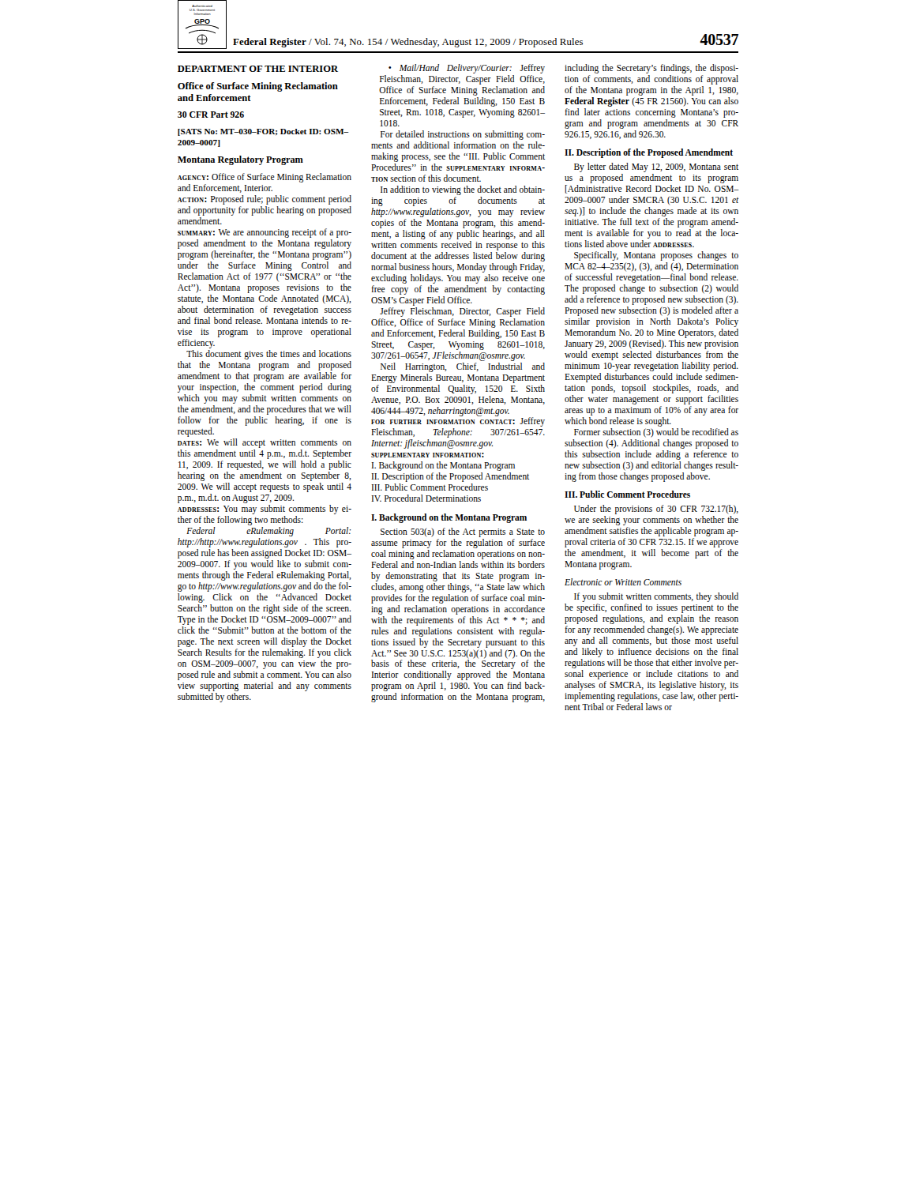Authenticated U.S. Government Information GPO
Federal Register / Vol. 74, No. 154 / Wednesday, August 12, 2009 / Proposed Rules
40537
DEPARTMENT OF THE INTERIOR
Office of Surface Mining Reclamation and Enforcement
30 CFR Part 926
[SATS No: MT–030–FOR; Docket ID: OSM–2009–0007]
Montana Regulatory Program
agency: Office of Surface Mining Reclamation and Enforcement, Interior.
action: Proposed rule; public comment period and opportunity for public hearing on proposed amendment.
summary: We are announcing receipt of a proposed amendment to the Montana regulatory program (hereinafter, the ‘‘Montana program’’) under the Surface Mining Control and Reclamation Act of 1977 (‘‘SMCRA’’ or ‘‘the Act’’). Montana proposes revisions to the statute, the Montana Code Annotated (MCA), about determination of revegetation success and final bond release. Montana intends to revise its program to improve operational efficiency.
This document gives the times and locations that the Montana program and proposed amendment to that program are available for your inspection, the comment period during which you may submit written comments on the amendment, and the procedures that we will follow for the public hearing, if one is requested.
dates: We will accept written comments on this amendment until 4 p.m., m.d.t. September 11, 2009. If requested, we will hold a public hearing on the amendment on September 8, 2009. We will accept requests to speak until 4 p.m., m.d.t. on August 27, 2009.
addresses: You may submit comments by either of the following two methods:
Federal eRulemaking Portal: http://http://www.regulations.gov . This proposed rule has been assigned Docket ID: OSM–2009–0007. If you would like to submit comments through the Federal eRulemaking Portal, go to http://www.regulations.gov and do the following. Click on the ‘‘Advanced Docket Search’’ button on the right side of the screen. Type in the Docket ID ‘‘OSM–2009–0007’’ and click the ‘‘Submit’’ button at the bottom of the page. The next screen will display the Docket Search Results for the rulemaking. If you click on OSM–2009–0007, you can view the proposed rule and submit a comment. You can also view supporting material and any comments submitted by others.
Mail/Hand Delivery/Courier: Jeffrey Fleischman, Director, Casper Field Office, Office of Surface Mining Reclamation and Enforcement, Federal Building, 150 East B Street, Rm. 1018, Casper, Wyoming 82601–1018.
For detailed instructions on submitting comments and additional information on the rulemaking process, see the ‘‘III. Public Comment Procedures’’ in the supplementary information section of this document.
In addition to viewing the docket and obtaining copies of documents at http://www.regulations.gov, you may review copies of the Montana program, this amendment, a listing of any public hearings, and all written comments received in response to this document at the addresses listed below during normal business hours, Monday through Friday, excluding holidays. You may also receive one free copy of the amendment by contacting OSM’s Casper Field Office.
Jeffrey Fleischman, Director, Casper Field Office, Office of Surface Mining Reclamation and Enforcement, Federal Building, 150 East B Street, Casper, Wyoming 82601–1018, 307/261–06547, JFleischman@osmre.gov.
Neil Harrington, Chief, Industrial and Energy Minerals Bureau, Montana Department of Environmental Quality, 1520 E. Sixth Avenue, P.O. Box 200901, Helena, Montana, 406/444–4972, neharrington@mt.gov.
for further information contact: Jeffrey Fleischman, Telephone: 307/261–6547. Internet: jfleischman@osmre.gov.
supplementary information:
I. Background on the Montana Program
II. Description of the Proposed Amendment
III. Public Comment Procedures
IV. Procedural Determinations
I. Background on the Montana Program
Section 503(a) of the Act permits a State to assume primacy for the regulation of surface coal mining and reclamation operations on non-Federal and non-Indian lands within its borders by demonstrating that its State program includes, among other things, ‘‘a State law which provides for the regulation of surface coal mining and reclamation operations in accordance with the requirements of this Act * * *; and rules and regulations consistent with regulations issued by the Secretary pursuant to this Act.’’ See 30 U.S.C. 1253(a)(1) and (7). On the basis of these criteria, the Secretary of the Interior conditionally approved the Montana program on April 1, 1980. You can find background information on the Montana program, including the Secretary’s findings, the disposition of comments, and conditions of approval of the Montana program in the April 1, 1980, Federal Register (45 FR 21560). You can also find later actions concerning Montana’s program and program amendments at 30 CFR 926.15, 926.16, and 926.30.
II. Description of the Proposed Amendment
By letter dated May 12, 2009, Montana sent us a proposed amendment to its program [Administrative Record Docket ID No. OSM–2009–0007 under SMCRA (30 U.S.C. 1201 et seq.)] to include the changes made at its own initiative. The full text of the program amendment is available for you to read at the locations listed above under addresses.
Specifically, Montana proposes changes to MCA 82–4–235(2), (3), and (4), Determination of successful revegetation—final bond release. The proposed change to subsection (2) would add a reference to proposed new subsection (3). Proposed new subsection (3) is modeled after a similar provision in North Dakota’s Policy Memorandum No. 20 to Mine Operators, dated January 29, 2009 (Revised). This new provision would exempt selected disturbances from the minimum 10-year revegetation liability period. Exempted disturbances could include sedimentation ponds, topsoil stockpiles, roads, and other water management or support facilities areas up to a maximum of 10% of any area for which bond release is sought.
Former subsection (3) would be recodified as subsection (4). Additional changes proposed to this subsection include adding a reference to new subsection (3) and editorial changes resulting from those changes proposed above.
III. Public Comment Procedures
Under the provisions of 30 CFR 732.17(h), we are seeking your comments on whether the amendment satisfies the applicable program approval criteria of 30 CFR 732.15. If we approve the amendment, it will become part of the Montana program.
Electronic or Written Comments
If you submit written comments, they should be specific, confined to issues pertinent to the proposed regulations, and explain the reason for any recommended change(s). We appreciate any and all comments, but those most useful and likely to influence decisions on the final regulations will be those that either involve personal experience or include citations to and analyses of SMCRA, its legislative history, its implementing regulations, case law, other pertinent Tribal or Federal laws or